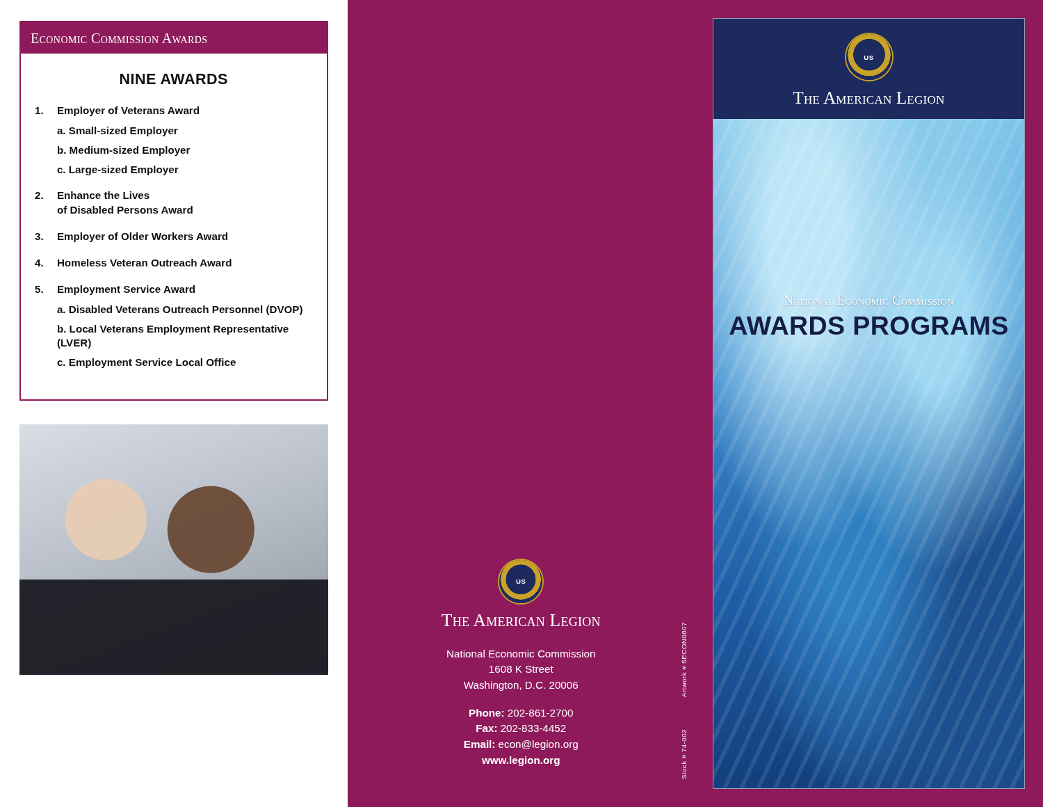Economic Commission Awards
NINE AWARDS
Employer of Veterans Award
a. Small-sized Employer
b. Medium-sized Employer
c. Large-sized Employer
Enhance the Lives
of Disabled Persons Award
Employer of Older Workers Award
Homeless Veteran Outreach Award
Employment Service Award
a. Disabled Veterans Outreach Personnel (DVOP)
b. Local Veterans Employment Representative (LVER)
c. Employment Service Local Office
Two smiling professionals in business attire
The American Legion
National Economic Commission
1608 K Street
Washington, D.C. 20006
Phone: 202-861-2700
Fax: 202-833-4452
Email: econ@legion.org
www.legion.org
Artwork # 5ECON0807 Stock # 74-002
The American Legion
National Economic Commission
AWARDS PROGRAMS